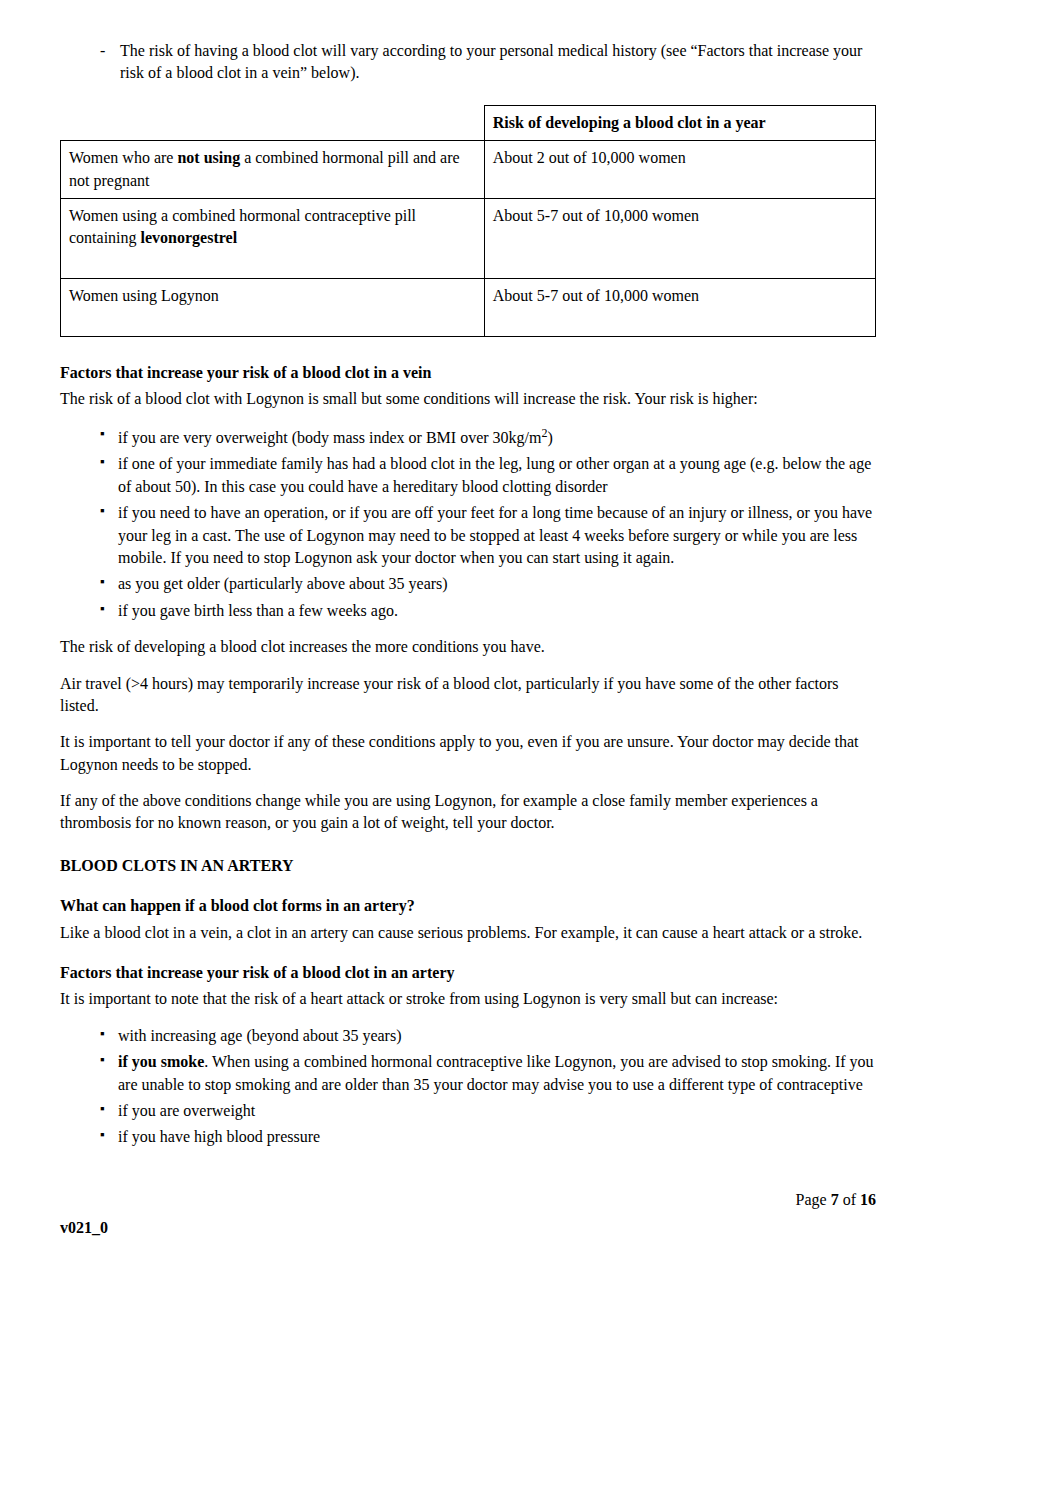The risk of having a blood clot will vary according to your personal medical history (see “Factors that increase your risk of a blood clot in a vein” below).
| | Risk of developing a blood clot in a year |
| Women who are not using a combined hormonal pill and are not pregnant | About 2 out of 10,000 women |
| Women using a combined hormonal contraceptive pill containing levonorgestrel | About 5-7 out of 10,000 women |
| Women using Logynon | About 5-7 out of 10,000 women |
Factors that increase your risk of a blood clot in a vein
The risk of a blood clot with Logynon is small but some conditions will increase the risk. Your risk is higher:
if you are very overweight (body mass index or BMI over 30kg/m2)
if one of your immediate family has had a blood clot in the leg, lung or other organ at a young age (e.g. below the age of about 50). In this case you could have a hereditary blood clotting disorder
if you need to have an operation, or if you are off your feet for a long time because of an injury or illness, or you have your leg in a cast. The use of Logynon may need to be stopped at least 4 weeks before surgery or while you are less mobile. If you need to stop Logynon ask your doctor when you can start using it again.
as you get older (particularly above about 35 years)
if you gave birth less than a few weeks ago.
The risk of developing a blood clot increases the more conditions you have.
Air travel (>4 hours) may temporarily increase your risk of a blood clot, particularly if you have some of the other factors listed.
It is important to tell your doctor if any of these conditions apply to you, even if you are unsure. Your doctor may decide that Logynon needs to be stopped.
If any of the above conditions change while you are using Logynon, for example a close family member experiences a thrombosis for no known reason, or you gain a lot of weight, tell your doctor.
BLOOD CLOTS IN AN ARTERY
What can happen if a blood clot forms in an artery?
Like a blood clot in a vein, a clot in an artery can cause serious problems. For example, it can cause a heart attack or a stroke.
Factors that increase your risk of a blood clot in an artery
It is important to note that the risk of a heart attack or stroke from using Logynon is very small but can increase:
with increasing age (beyond about 35 years)
if you smoke. When using a combined hormonal contraceptive like Logynon, you are advised to stop smoking. If you are unable to stop smoking and are older than 35 your doctor may advise you to use a different type of contraceptive
if you are overweight
if you have high blood pressure
Page 7 of 16
v021_0